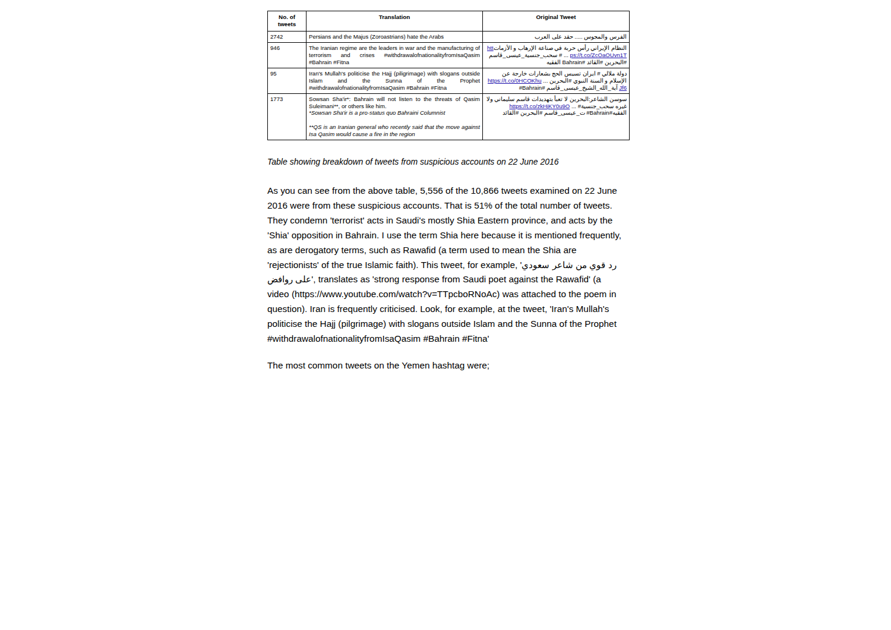| No. of tweets | Translation | Original Tweet |
| --- | --- | --- |
| 2742 | Persians and the Majus (Zoroastrians) hate the Arabs | الفرس والمجوس ..... حقد على العرب |
| 946 | The Iranian regime are the leaders in war and the manufacturing of terrorism and crises #withdrawalofnationalityfromIsaQasim #Bahrain #Fitna | النظام الإيراني رأس حربة في صناعة الإرهاب و الأزمات https://t.co/ZcOaOUvn1T ... # سحب_جنسية_عيسى_قاسم #البحرين #القائد #Bahrain الفقيه |
| 95 | Iran's Mullah's politicise the Hajj (piligrimage) with slogans outside Islam and the Sunna of the Prophet #withdrawalofnationalityfromIsaQasim #Bahrain #Fitna | دولة ملالي # ايران تسيس الحج بشعارات خارجة عن الإسلام و السنة النبوي #البحرين ... https://t.co/0HCOKhuJf6 آية_الله_الشيخ_عيسى_قاسم #Bahrain# |
| 1773 | Sowsan Sha'ir*: Bahrain will not listen to the threats of Qasim Suleimani**, or others like him. *Sowsan Sha'ir is a pro-status quo Bahraini Columnist **QS is an Iranian general who recently said that the move against Isa Qasim would cause a fire in the region | سوسن الشاعر:البحرين لا تعبأ بتهديدات قاسم سليماني ولا غيره سحب_جنسية# ... https://t.co/zkHjKY0u9O الفقيه#Bahrain# ت_عيسى_قاسم #البحرين #القائد |
Table showing breakdown of tweets from suspicious accounts on 22 June 2016
As you can see from the above table, 5,556 of the 10,866 tweets examined on 22 June 2016 were from these suspicious accounts. That is 51% of the total number of tweets. They condemn 'terrorist' acts in Saudi's mostly Shia Eastern province, and acts by the 'Shia' opposition in Bahrain. I use the term Shia here because it is mentioned frequently, as are derogatory terms, such as Rawafid (a term used to mean the Shia are 'rejectionists' of the true Islamic faith). This tweet, for example, 'رد قوي من شاعر سعودي على روافض', translates as 'strong response from Saudi poet against the Rawafid' (a video (https://www.youtube.com/watch?v=TTpcboRNoAc) was attached to the poem in question). Iran is frequently criticised. Look, for example, at the tweet, 'Iran's Mullah's politicise the Hajj (pilgrimage) with slogans outside Islam and the Sunna of the Prophet #withdrawalofnationalityfromIsaQasim #Bahrain #Fitna'
The most common tweets on the Yemen hashtag were;